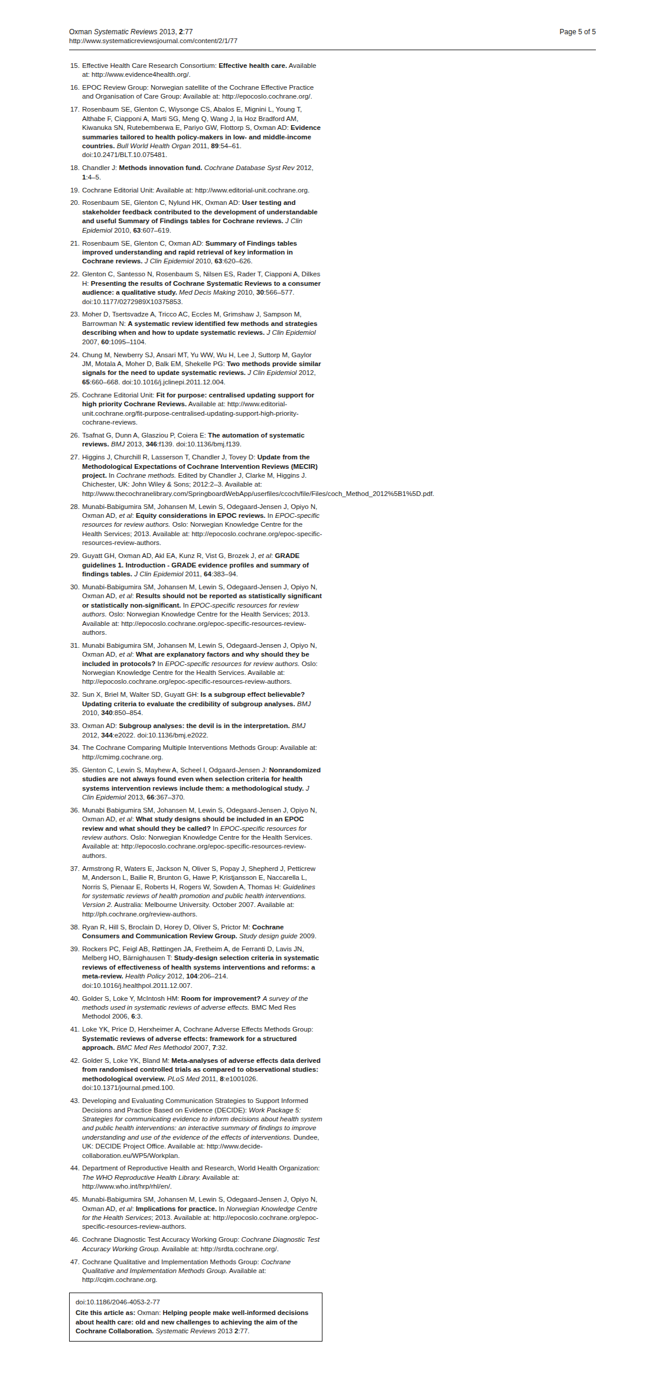Oxman Systematic Reviews 2013, 2:77
http://www.systematicreviewsjournal.com/content/2/1/77
Page 5 of 5
15. Effective Health Care Research Consortium: Effective health care. Available at: http://www.evidence4health.org/.
16. EPOC Review Group: Norwegian satellite of the Cochrane Effective Practice and Organisation of Care Group: Available at: http://epocoslo.cochrane.org/.
17. Rosenbaum SE, Glenton C, Wiysonge CS, Abalos E, Mignini L, Young T, Althabe F, Ciapponi A, Marti SG, Meng Q, Wang J, la Hoz Bradford AM, Kiwanuka SN, Rutebemberwa E, Pariyo GW, Flottorp S, Oxman AD: Evidence summaries tailored to health policy-makers in low- and middle-income countries. Bull World Health Organ 2011, 89:54–61. doi:10.2471/BLT.10.075481.
18. Chandler J: Methods innovation fund. Cochrane Database Syst Rev 2012, 1:4–5.
19. Cochrane Editorial Unit: Available at: http://www.editorial-unit.cochrane.org.
20. Rosenbaum SE, Glenton C, Nylund HK, Oxman AD: User testing and stakeholder feedback contributed to the development of understandable and useful Summary of Findings tables for Cochrane reviews. J Clin Epidemiol 2010, 63:607–619.
21. Rosenbaum SE, Glenton C, Oxman AD: Summary of Findings tables improved understanding and rapid retrieval of key information in Cochrane reviews. J Clin Epidemiol 2010, 63:620–626.
22. Glenton C, Santesso N, Rosenbaum S, Nilsen ES, Rader T, Ciapponi A, Dilkes H: Presenting the results of Cochrane Systematic Reviews to a consumer audience: a qualitative study. Med Decis Making 2010, 30:566–577. doi:10.1177/0272989X10375853.
23. Moher D, Tsertsvadze A, Tricco AC, Eccles M, Grimshaw J, Sampson M, Barrowman N: A systematic review identified few methods and strategies describing when and how to update systematic reviews. J Clin Epidemiol 2007, 60:1095–1104.
24. Chung M, Newberry SJ, Ansari MT, Yu WW, Wu H, Lee J, Suttorp M, Gaylor JM, Motala A, Moher D, Balk EM, Shekelle PG: Two methods provide similar signals for the need to update systematic reviews. J Clin Epidemiol 2012, 65:660–668. doi:10.1016/j.jclinepi.2011.12.004.
25. Cochrane Editorial Unit: Fit for purpose: centralised updating support for high priority Cochrane Reviews. Available at: http://www.editorial-unit.cochrane.org/fit-purpose-centralised-updating-support-high-priority-cochrane-reviews.
26. Tsafnat G, Dunn A, Glasziou P, Coiera E: The automation of systematic reviews. BMJ 2013, 346:f139. doi:10.1136/bmj.f139.
27. Higgins J, Churchill R, Lasserson T, Chandler J, Tovey D: Update from the Methodological Expectations of Cochrane Intervention Reviews (MECIR) project. In Cochrane methods. Edited by Chandler J, Clarke M, Higgins J. Chichester, UK: John Wiley & Sons; 2012:2–3. Available at: http://www.thecochranelibrary.com/SpringboardWebApp/userfiles/ccoch/file/Files/coch_Method_2012%5B1%5D.pdf.
28. Munabi-Babigumira SM, Johansen M, Lewin S, Odegaard-Jensen J, Opiyo N, Oxman AD, et al: Equity considerations in EPOC reviews. In EPOC-specific resources for review authors. Oslo: Norwegian Knowledge Centre for the Health Services; 2013. Available at: http://epocoslo.cochrane.org/epoc-specific-resources-review-authors.
29. Guyatt GH, Oxman AD, Akl EA, Kunz R, Vist G, Brozek J, et al: GRADE guidelines 1. Introduction - GRADE evidence profiles and summary of findings tables. J Clin Epidemiol 2011, 64:383–94.
30. Munabi-Babigumira SM, Johansen M, Lewin S, Odegaard-Jensen J, Opiyo N, Oxman AD, et al: Results should not be reported as statistically significant or statistically non-significant. In EPOC-specific resources for review authors. Oslo: Norwegian Knowledge Centre for the Health Services; 2013. Available at: http://epocoslo.cochrane.org/epoc-specific-resources-review-authors.
31. Munabi Babigumira SM, Johansen M, Lewin S, Odegaard-Jensen J, Opiyo N, Oxman AD, et al: What are explanatory factors and why should they be included in protocols? In EPOC-specific resources for review authors. Oslo: Norwegian Knowledge Centre for the Health Services. Available at: http://epocoslo.cochrane.org/epoc-specific-resources-review-authors.
32. Sun X, Briel M, Walter SD, Guyatt GH: Is a subgroup effect believable? Updating criteria to evaluate the credibility of subgroup analyses. BMJ 2010, 340:850–854.
33. Oxman AD: Subgroup analyses: the devil is in the interpretation. BMJ 2012, 344:e2022. doi:10.1136/bmj.e2022.
34. The Cochrane Comparing Multiple Interventions Methods Group: Available at: http://cmimg.cochrane.org.
35. Glenton C, Lewin S, Mayhew A, Scheel I, Odgaard-Jensen J: Nonrandomized studies are not always found even when selection criteria for health systems intervention reviews include them: a methodological study. J Clin Epidemiol 2013, 66:367–370.
36. Munabi Babigumira SM, Johansen M, Lewin S, Odegaard-Jensen J, Opiyo N, Oxman AD, et al: What study designs should be included in an EPOC review and what should they be called? In EPOC-specific resources for review authors. Oslo: Norwegian Knowledge Centre for the Health Services. Available at: http://epocoslo.cochrane.org/epoc-specific-resources-review-authors.
37. Armstrong R, Waters E, Jackson N, Oliver S, Popay J, Shepherd J, Petticrew M, Anderson L, Bailie R, Brunton G, Hawe P, Kristjansson E, Naccarella L, Norris S, Pienaar E, Roberts H, Rogers W, Sowden A, Thomas H: Guidelines for systematic reviews of health promotion and public health interventions. Version 2. Australia: Melbourne University. October 2007. Available at: http://ph.cochrane.org/review-authors.
38. Ryan R, Hill S, Broclain D, Horey D, Oliver S, Prictor M: Cochrane Consumers and Communication Review Group. Study design guide 2009.
39. Rockers PC, Feigl AB, Røttingen JA, Fretheim A, de Ferranti D, Lavis JN, Melberg HO, Bärnighausen T: Study-design selection criteria in systematic reviews of effectiveness of health systems interventions and reforms: a meta-review. Health Policy 2012, 104:206–214. doi:10.1016/j.healthpol.2011.12.007.
40. Golder S, Loke Y, McIntosh HM: Room for improvement? A survey of the methods used in systematic reviews of adverse effects. BMC Med Res Methodol 2006, 6:3.
41. Loke YK, Price D, Herxheimer A, Cochrane Adverse Effects Methods Group: Systematic reviews of adverse effects: framework for a structured approach. BMC Med Res Methodol 2007, 7:32.
42. Golder S, Loke YK, Bland M: Meta-analyses of adverse effects data derived from randomised controlled trials as compared to observational studies: methodological overview. PLoS Med 2011, 8:e1001026. doi:10.1371/journal.pmed.100.
43. Developing and Evaluating Communication Strategies to Support Informed Decisions and Practice Based on Evidence (DECIDE): Work Package 5: Strategies for communicating evidence to inform decisions about health system and public health interventions: an interactive summary of findings to improve understanding and use of the evidence of the effects of interventions. Dundee, UK: DECIDE Project Office. Available at: http://www.decide-collaboration.eu/WP5/Workplan.
44. Department of Reproductive Health and Research, World Health Organization: The WHO Reproductive Health Library. Available at: http://www.who.int/hrp/rhl/en/.
45. Munabi-Babigumira SM, Johansen M, Lewin S, Odegaard-Jensen J, Opiyo N, Oxman AD, et al: Implications for practice. In Norwegian Knowledge Centre for the Health Services; 2013. Available at: http://epocoslo.cochrane.org/epoc-specific-resources-review-authors.
46. Cochrane Diagnostic Test Accuracy Working Group: Cochrane Diagnostic Test Accuracy Working Group. Available at: http://srdta.cochrane.org/.
47. Cochrane Qualitative and Implementation Methods Group: Cochrane Qualitative and Implementation Methods Group. Available at: http://cqim.cochrane.org.
doi:10.1186/2046-4053-2-77
Cite this article as: Oxman: Helping people make well-informed decisions about health care: old and new challenges to achieving the aim of the Cochrane Collaboration. Systematic Reviews 2013 2:77.